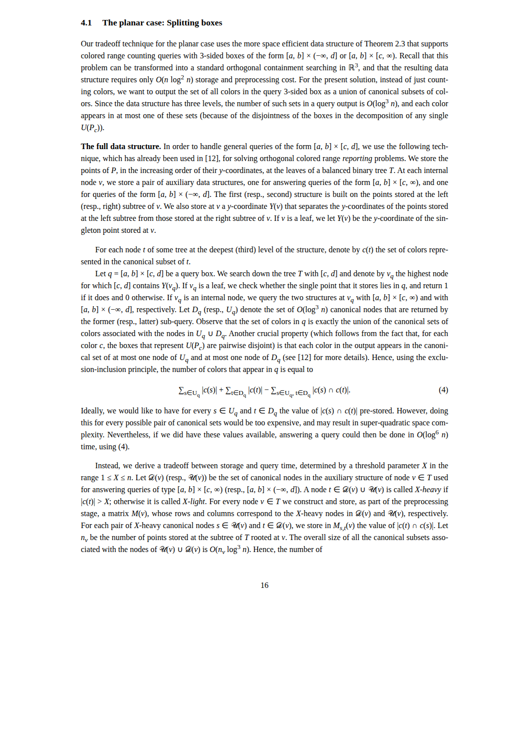4.1 The planar case: Splitting boxes
Our tradeoff technique for the planar case uses the more space efficient data structure of Theorem 2.3 that supports colored range counting queries with 3-sided boxes of the form [a, b] × (−∞, d] or [a, b] × [c, ∞). Recall that this problem can be transformed into a standard orthogonal containment searching in ℝ3, and that the resulting data structure requires only O(n log2 n) storage and preprocessing cost. For the present solution, instead of just counting colors, we want to output the set of all colors in the query 3-sided box as a union of canonical subsets of colors. Since the data structure has three levels, the number of such sets in a query output is O(log3 n), and each color appears in at most one of these sets (because of the disjointness of the boxes in the decomposition of any single U(Pc)).
The full data structure. In order to handle general queries of the form [a, b] × [c, d], we use the following technique, which has already been used in [12], for solving orthogonal colored range reporting problems. We store the points of P, in the increasing order of their y-coordinates, at the leaves of a balanced binary tree T. At each internal node v, we store a pair of auxiliary data structures, one for answering queries of the form [a, b] × [c, ∞), and one for queries of the form [a, b] × (−∞, d]. The first (resp., second) structure is built on the points stored at the left (resp., right) subtree of v. We also store at v a y-coordinate Y(v) that separates the y-coordinates of the points stored at the left subtree from those stored at the right subtree of v. If v is a leaf, we let Y(v) be the y-coordinate of the singleton point stored at v.
For each node t of some tree at the deepest (third) level of the structure, denote by c(t) the set of colors represented in the canonical subset of t.
Let q = [a, b] × [c, d] be a query box. We search down the tree T with [c, d] and denote by vq the highest node for which [c, d] contains Y(vq). If vq is a leaf, we check whether the single point that it stores lies in q, and return 1 if it does and 0 otherwise. If vq is an internal node, we query the two structures at vq with [a, b] × [c, ∞) and with [a, b] × (−∞, d], respectively. Let Dq (resp., Uq) denote the set of O(log3 n) canonical nodes that are returned by the former (resp., latter) sub-query. Observe that the set of colors in q is exactly the union of the canonical sets of colors associated with the nodes in Uq ∪ Dq. Another crucial property (which follows from the fact that, for each color c, the boxes that represent U(Pc) are pairwise disjoint) is that each color in the output appears in the canonical set of at most one node of Uq and at most one node of Dq (see [12] for more details). Hence, using the exclusion-inclusion principle, the number of colors that appear in q is equal to
∑s∈Uq |c(s)| + ∑t∈Dq |c(t)| − ∑s∈Uq, t∈Dq |c(s) ∩ c(t)|. (4)
Ideally, we would like to have for every s ∈ Uq and t ∈ Dq the value of |c(s) ∩ c(t)| pre-stored. However, doing this for every possible pair of canonical sets would be too expensive, and may result in super-quadratic space complexity. Nevertheless, if we did have these values available, answering a query could then be done in O(log6 n) time, using (4).
Instead, we derive a tradeoff between storage and query time, determined by a threshold parameter X in the range 1 ≤ X ≤ n. Let 𝒟(v) (resp., 𝒰(v)) be the set of canonical nodes in the auxiliary structure of node v ∈ T used for answering queries of type [a, b] × [c, ∞) (resp., [a, b] × (−∞, d]). A node t ∈ 𝒟(v) ∪ 𝒰(v) is called X-heavy if |c(t)| > X; otherwise it is called X-light. For every node v ∈ T we construct and store, as part of the preprocessing stage, a matrix M(v), whose rows and columns correspond to the X-heavy nodes in 𝒟(v) and 𝒰(v), respectively. For each pair of X-heavy canonical nodes s ∈ 𝒰(v) and t ∈ 𝒟(v), we store in Ms,t(v) the value of |c(t) ∩ c(s)|. Let nv be the number of points stored at the subtree of T rooted at v. The overall size of all the canonical subsets associated with the nodes of 𝒰(v) ∪ 𝒟(v) is O(nv log3 n). Hence, the number of
16